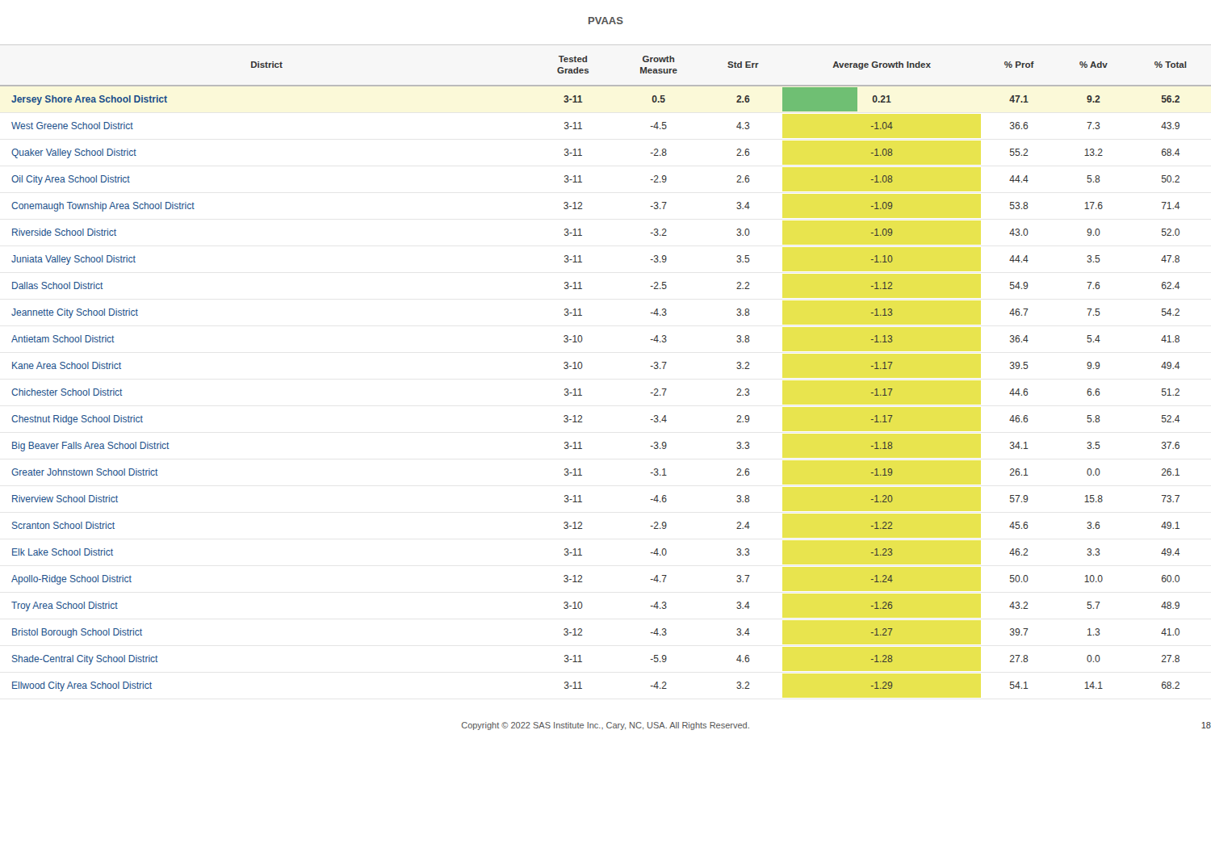PVAAS
| District | Tested Grades | Growth Measure | Std Err | Average Growth Index | % Prof | % Adv | % Total |
| --- | --- | --- | --- | --- | --- | --- | --- |
| Jersey Shore Area School District | 3-11 | 0.5 | 2.6 | 0.21 | 47.1 | 9.2 | 56.2 |
| West Greene School District | 3-11 | -4.5 | 4.3 | -1.04 | 36.6 | 7.3 | 43.9 |
| Quaker Valley School District | 3-11 | -2.8 | 2.6 | -1.08 | 55.2 | 13.2 | 68.4 |
| Oil City Area School District | 3-11 | -2.9 | 2.6 | -1.08 | 44.4 | 5.8 | 50.2 |
| Conemaugh Township Area School District | 3-12 | -3.7 | 3.4 | -1.09 | 53.8 | 17.6 | 71.4 |
| Riverside School District | 3-11 | -3.2 | 3.0 | -1.09 | 43.0 | 9.0 | 52.0 |
| Juniata Valley School District | 3-11 | -3.9 | 3.5 | -1.10 | 44.4 | 3.5 | 47.8 |
| Dallas School District | 3-11 | -2.5 | 2.2 | -1.12 | 54.9 | 7.6 | 62.4 |
| Jeannette City School District | 3-11 | -4.3 | 3.8 | -1.13 | 46.7 | 7.5 | 54.2 |
| Antietam School District | 3-10 | -4.3 | 3.8 | -1.13 | 36.4 | 5.4 | 41.8 |
| Kane Area School District | 3-10 | -3.7 | 3.2 | -1.17 | 39.5 | 9.9 | 49.4 |
| Chichester School District | 3-11 | -2.7 | 2.3 | -1.17 | 44.6 | 6.6 | 51.2 |
| Chestnut Ridge School District | 3-12 | -3.4 | 2.9 | -1.17 | 46.6 | 5.8 | 52.4 |
| Big Beaver Falls Area School District | 3-11 | -3.9 | 3.3 | -1.18 | 34.1 | 3.5 | 37.6 |
| Greater Johnstown School District | 3-11 | -3.1 | 2.6 | -1.19 | 26.1 | 0.0 | 26.1 |
| Riverview School District | 3-11 | -4.6 | 3.8 | -1.20 | 57.9 | 15.8 | 73.7 |
| Scranton School District | 3-12 | -2.9 | 2.4 | -1.22 | 45.6 | 3.6 | 49.1 |
| Elk Lake School District | 3-11 | -4.0 | 3.3 | -1.23 | 46.2 | 3.3 | 49.4 |
| Apollo-Ridge School District | 3-12 | -4.7 | 3.7 | -1.24 | 50.0 | 10.0 | 60.0 |
| Troy Area School District | 3-10 | -4.3 | 3.4 | -1.26 | 43.2 | 5.7 | 48.9 |
| Bristol Borough School District | 3-12 | -4.3 | 3.4 | -1.27 | 39.7 | 1.3 | 41.0 |
| Shade-Central City School District | 3-11 | -5.9 | 4.6 | -1.28 | 27.8 | 0.0 | 27.8 |
| Ellwood City Area School District | 3-11 | -4.2 | 3.2 | -1.29 | 54.1 | 14.1 | 68.2 |
Copyright © 2022 SAS Institute Inc., Cary, NC, USA. All Rights Reserved. 18